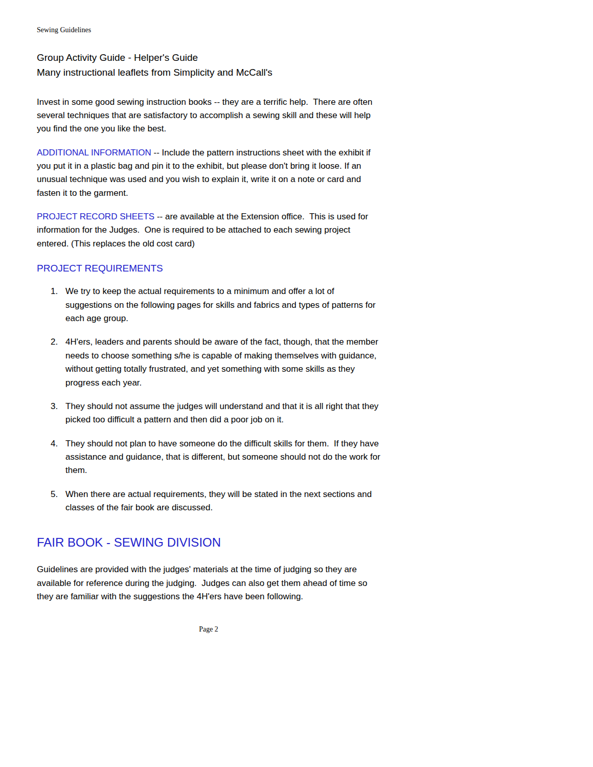Sewing Guidelines
Group Activity Guide - Helper's Guide
Many instructional leaflets from Simplicity and McCall's
Invest in some good sewing instruction books -- they are a terrific help. There are often several techniques that are satisfactory to accomplish a sewing skill and these will help you find the one you like the best.
ADDITIONAL INFORMATION -- Include the pattern instructions sheet with the exhibit if you put it in a plastic bag and pin it to the exhibit, but please don't bring it loose. If an unusual technique was used and you wish to explain it, write it on a note or card and fasten it to the garment.
PROJECT RECORD SHEETS -- are available at the Extension office. This is used for information for the Judges. One is required to be attached to each sewing project entered. (This replaces the old cost card)
PROJECT REQUIREMENTS
We try to keep the actual requirements to a minimum and offer a lot of suggestions on the following pages for skills and fabrics and types of patterns for each age group.
4H'ers, leaders and parents should be aware of the fact, though, that the member needs to choose something s/he is capable of making themselves with guidance, without getting totally frustrated, and yet something with some skills as they progress each year.
They should not assume the judges will understand and that it is all right that they picked too difficult a pattern and then did a poor job on it.
They should not plan to have someone do the difficult skills for them. If they have assistance and guidance, that is different, but someone should not do the work for them.
When there are actual requirements, they will be stated in the next sections and classes of the fair book are discussed.
FAIR BOOK - SEWING DIVISION
Guidelines are provided with the judges' materials at the time of judging so they are available for reference during the judging. Judges can also get them ahead of time so they are familiar with the suggestions the 4H'ers have been following.
Page 2